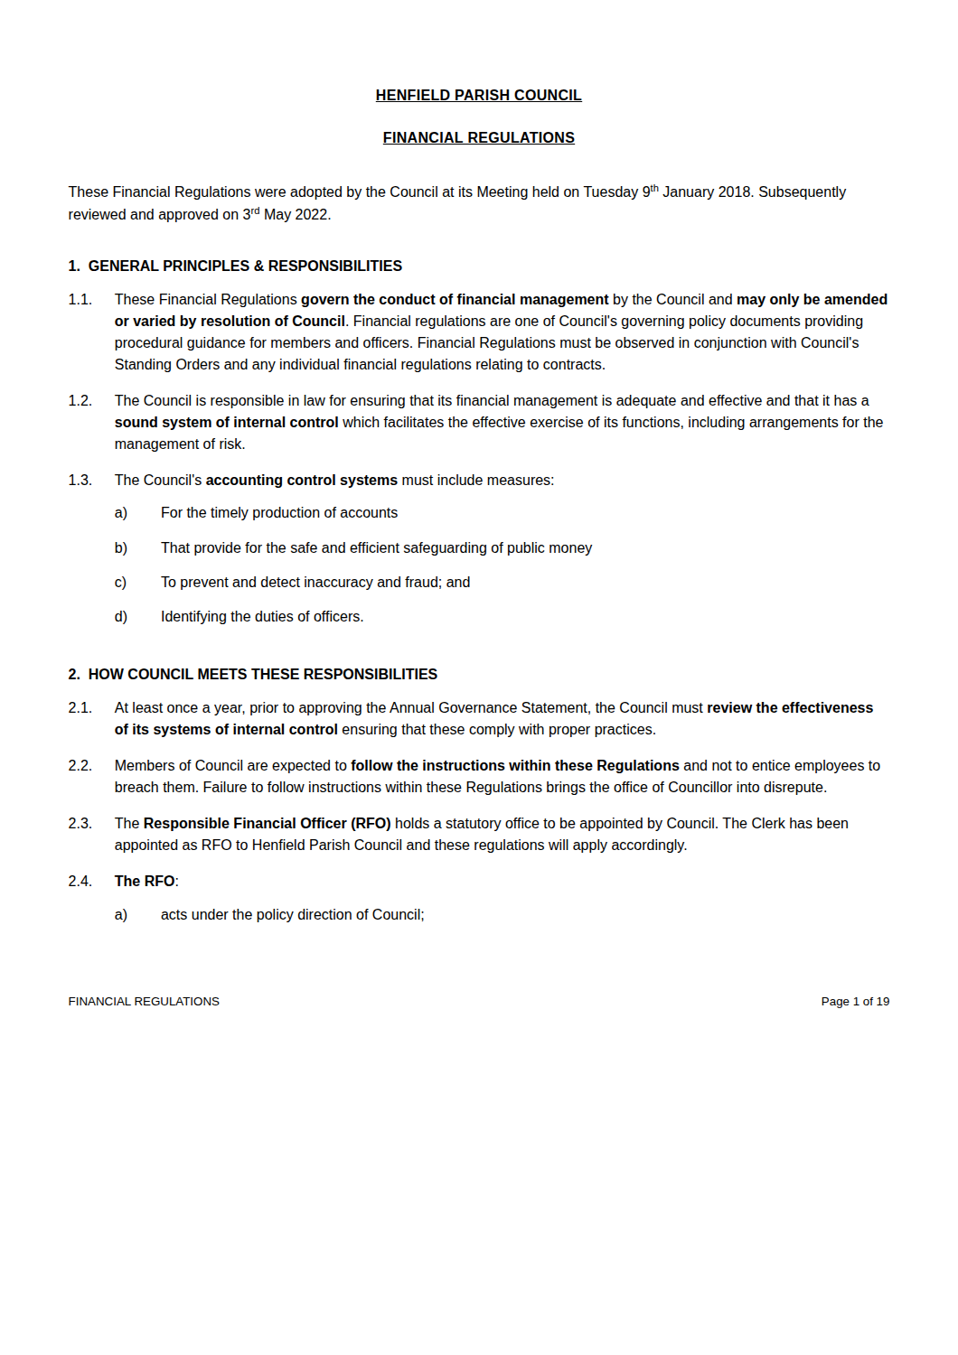HENFIELD PARISH COUNCIL
FINANCIAL REGULATIONS
These Financial Regulations were adopted by the Council at its Meeting held on Tuesday 9th January 2018. Subsequently reviewed and approved on 3rd May 2022.
1. GENERAL PRINCIPLES & RESPONSIBILITIES
1.1.
These Financial Regulations govern the conduct of financial management by the Council and may only be amended or varied by resolution of Council. Financial regulations are one of Council's governing policy documents providing procedural guidance for members and officers. Financial Regulations must be observed in conjunction with Council's Standing Orders and any individual financial regulations relating to contracts.
1.2.
The Council is responsible in law for ensuring that its financial management is adequate and effective and that it has a sound system of internal control which facilitates the effective exercise of its functions, including arrangements for the management of risk.
1.3.
The Council's accounting control systems must include measures:
a) For the timely production of accounts
b) That provide for the safe and efficient safeguarding of public money
c) To prevent and detect inaccuracy and fraud; and
d) Identifying the duties of officers.
2. HOW COUNCIL MEETS THESE RESPONSIBILITIES
2.1.
At least once a year, prior to approving the Annual Governance Statement, the Council must review the effectiveness of its systems of internal control ensuring that these comply with proper practices.
2.2.
Members of Council are expected to follow the instructions within these Regulations and not to entice employees to breach them. Failure to follow instructions within these Regulations brings the office of Councillor into disrepute.
2.3.
The Responsible Financial Officer (RFO) holds a statutory office to be appointed by Council. The Clerk has been appointed as RFO to Henfield Parish Council and these regulations will apply accordingly.
2.4.
The RFO:
a) acts under the policy direction of Council;
FINANCIAL REGULATIONS Page 1 of 19